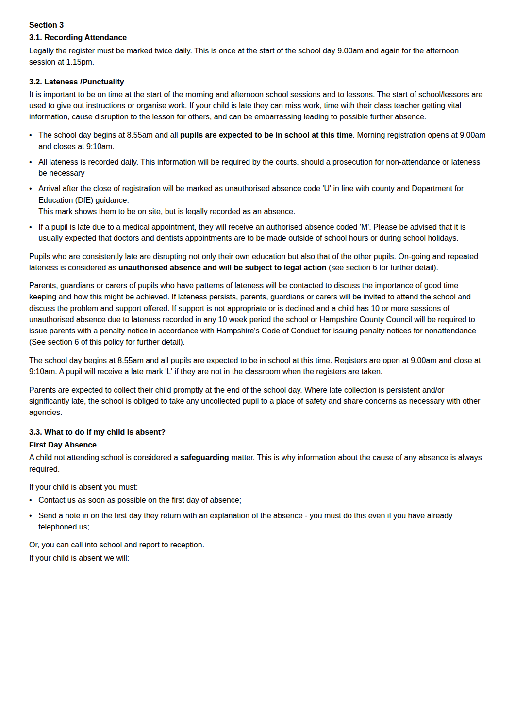Section 3
3.1. Recording Attendance
Legally the register must be marked twice daily. This is once at the start of the school day 9.00am and again for the afternoon session at 1.15pm.
3.2. Lateness /Punctuality
It is important to be on time at the start of the morning and afternoon school sessions and to lessons. The start of school/lessons are used to give out instructions or organise work. If your child is late they can miss work, time with their class teacher getting vital information, cause disruption to the lesson for others, and can be embarrassing leading to possible further absence.
The school day begins at 8.55am and all pupils are expected to be in school at this time. Morning registration opens at 9.00am and closes at 9:10am.
All lateness is recorded daily. This information will be required by the courts, should a prosecution for non-attendance or lateness be necessary
Arrival after the close of registration will be marked as unauthorised absence code 'U' in line with county and Department for Education (DfE) guidance.
This mark shows them to be on site, but is legally recorded as an absence.
If a pupil is late due to a medical appointment, they will receive an authorised absence coded 'M'. Please be advised that it is usually expected that doctors and dentists appointments are to be made outside of school hours or during school holidays.
Pupils who are consistently late are disrupting not only their own education but also that of the other pupils. On-going and repeated lateness is considered as unauthorised absence and will be subject to legal action (see section 6 for further detail).
Parents, guardians or carers of pupils who have patterns of lateness will be contacted to discuss the importance of good time keeping and how this might be achieved. If lateness persists, parents, guardians or carers will be invited to attend the school and discuss the problem and support offered. If support is not appropriate or is declined and a child has 10 or more sessions of unauthorised absence due to lateness recorded in any 10 week period the school or Hampshire County Council will be required to issue parents with a penalty notice in accordance with Hampshire's Code of Conduct for issuing penalty notices for nonattendance
(See section 6 of this policy for further detail).
The school day begins at 8.55am and all pupils are expected to be in school at this time. Registers are open at 9.00am and close at 9:10am. A pupil will receive a late mark 'L' if they are not in the classroom when the registers are taken.
Parents are expected to collect their child promptly at the end of the school day. Where late collection is persistent and/or significantly late, the school is obliged to take any uncollected pupil to a place of safety and share concerns as necessary with other agencies.
3.3. What to do if my child is absent?
First Day Absence
A child not attending school is considered a safeguarding matter. This is why information about the cause of any absence is always required.
If your child is absent you must:
Contact us as soon as possible on the first day of absence;
Send a note in on the first day they return with an explanation of the absence - you must do this even if you have already telephoned us;
Or, you can call into school and report to reception.
If your child is absent we will: